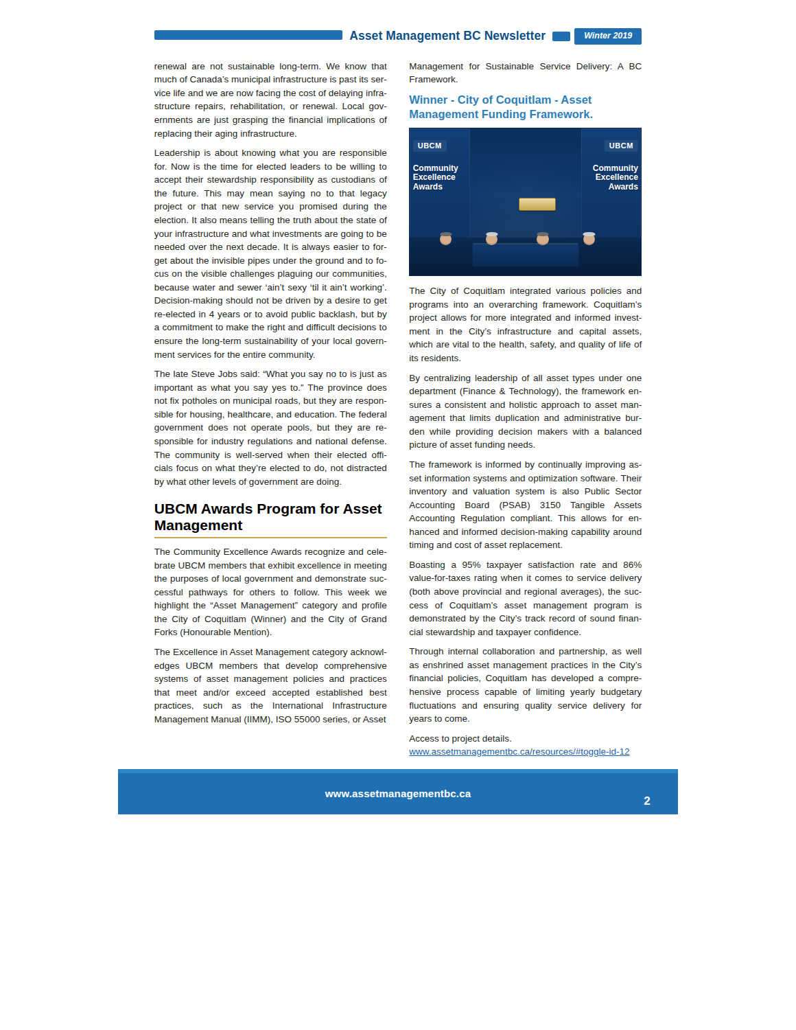Asset Management BC Newsletter
Winter 2019
renewal are not sustainable long-term. We know that much of Canada’s municipal infrastructure is past its service life and we are now facing the cost of delaying infrastructure repairs, rehabilitation, or renewal. Local governments are just grasping the financial implications of replacing their aging infrastructure.
Leadership is about knowing what you are responsible for. Now is the time for elected leaders to be willing to accept their stewardship responsibility as custodians of the future. This may mean saying no to that legacy project or that new service you promised during the election. It also means telling the truth about the state of your infrastructure and what investments are going to be needed over the next decade. It is always easier to forget about the invisible pipes under the ground and to focus on the visible challenges plaguing our communities, because water and sewer ‘ain’t sexy ‘til it ain’t working’. Decision-making should not be driven by a desire to get re-elected in 4 years or to avoid public backlash, but by a commitment to make the right and difficult decisions to ensure the long-term sustainability of your local government services for the entire community.
The late Steve Jobs said: “What you say no to is just as important as what you say yes to.” The province does not fix potholes on municipal roads, but they are responsible for housing, healthcare, and education. The federal government does not operate pools, but they are responsible for industry regulations and national defense. The community is well-served when their elected officials focus on what they’re elected to do, not distracted by what other levels of government are doing.
UBCM Awards Program for Asset Management
The Community Excellence Awards recognize and celebrate UBCM members that exhibit excellence in meeting the purposes of local government and demonstrate successful pathways for others to follow. This week we highlight the “Asset Management” category and profile the City of Coquitlam (Winner) and the City of Grand Forks (Honourable Mention).
The Excellence in Asset Management category acknowledges UBCM members that develop comprehensive systems of asset management policies and practices that meet and/or exceed accepted established best practices, such as the International Infrastructure Management Manual (IIMM), ISO 55000 series, or Asset
Management for Sustainable Service Delivery: A BC Framework.
Winner - City of Coquitlam - Asset Management Funding Framework.
UBCM
Community Excellence Awards
UBCM
Community Excellence Awards
The City of Coquitlam integrated various policies and programs into an overarching framework. Coquitlam’s project allows for more integrated and informed investment in the City’s infrastructure and capital assets, which are vital to the health, safety, and quality of life of its residents.
By centralizing leadership of all asset types under one department (Finance & Technology), the framework ensures a consistent and holistic approach to asset management that limits duplication and administrative burden while providing decision makers with a balanced picture of asset funding needs.
The framework is informed by continually improving asset information systems and optimization software. Their inventory and valuation system is also Public Sector Accounting Board (PSAB) 3150 Tangible Assets Accounting Regulation compliant. This allows for enhanced and informed decision-making capability around timing and cost of asset replacement.
Boasting a 95% taxpayer satisfaction rate and 86% value-for-taxes rating when it comes to service delivery (both above provincial and regional averages), the success of Coquitlam’s asset management program is demonstrated by the City’s track record of sound financial stewardship and taxpayer confidence.
Through internal collaboration and partnership, as well as enshrined asset management practices in the City’s financial policies, Coquitlam has developed a comprehensive process capable of limiting yearly budgetary fluctuations and ensuring quality service delivery for years to come.
Access to project details.
www.assetmanagementbc.ca/resources/#toggle-id-12
www.assetmanagementbc.ca
2